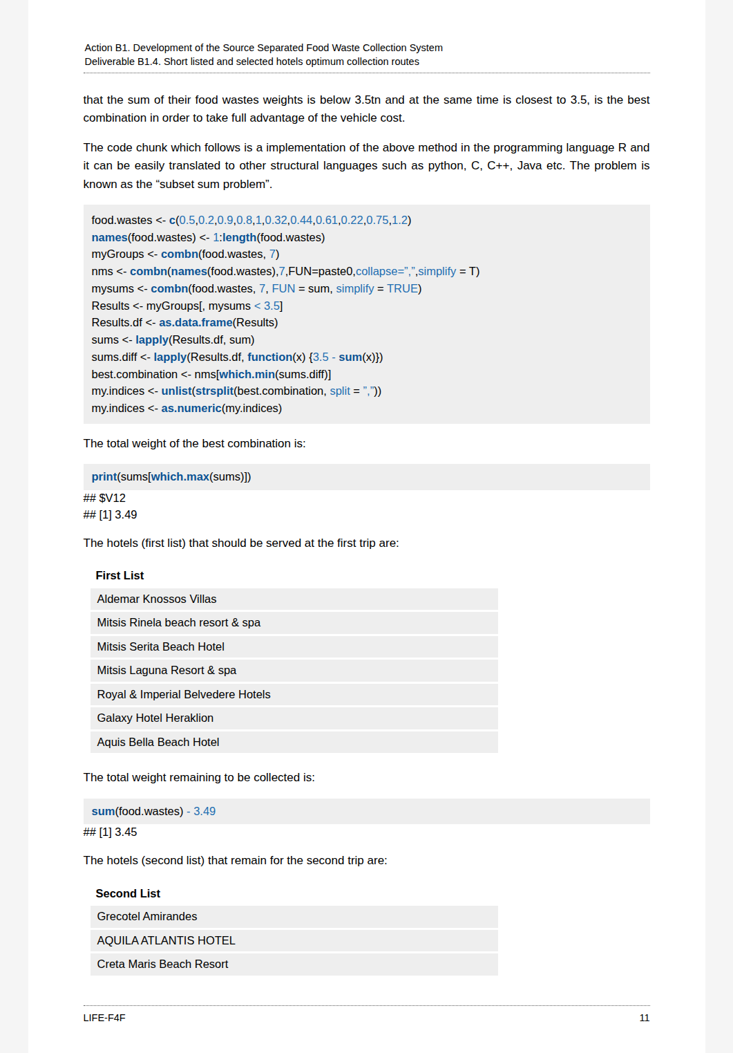Action B1. Development of the Source Separated Food Waste Collection System Deliverable B1.4. Short listed and selected hotels optimum collection routes
that the sum of their food wastes weights is below 3.5tn and at the same time is closest to 3.5, is the best combination in order to take full advantage of the vehicle cost.
The code chunk which follows is a implementation of the above method in the programming language R and it can be easily translated to other structural languages such as python, C, C++, Java etc. The problem is known as the “subset sum problem”.
food.wastes <- c(0.5,0.2,0.9,0.8,1,0.32,0.44,0.61,0.22,0.75,1.2) names(food.wastes) <- 1:length(food.wastes) myGroups <- combn(food.wastes, 7) nms <- combn(names(food.wastes),7,FUN=paste0,collapse=”,”,simplify = T) mysums <- combn(food.wastes, 7, FUN = sum, simplify = TRUE) Results <- myGroups[, mysums < 3.5] Results.df <- as.data.frame(Results) sums <- lapply(Results.df, sum) sums.diff <- lapply(Results.df, function(x) {3.5 - sum(x)}) best.combination <- nms[which.min(sums.diff)] my.indices <- unlist(strsplit(best.combination, split = ”,”)) my.indices <- as.numeric(my.indices)
The total weight of the best combination is:
print(sums[which.max(sums)])
## $V12 ## [1] 3.49
The hotels (first list) that should be served at the first trip are:
| First List |
| --- |
| Aldemar Knossos Villas |
| Mitsis Rinela beach resort & spa |
| Mitsis Serita Beach Hotel |
| Mitsis Laguna Resort & spa |
| Royal & Imperial Belvedere Hotels |
| Galaxy Hotel Heraklion |
| Aquis Bella Beach Hotel |
The total weight remaining to be collected is:
sum(food.wastes) - 3.49
## [1] 3.45
The hotels (second list) that remain for the second trip are:
| Second List |
| --- |
| Grecotel Amirandes |
| AQUILA ATLANTIS HOTEL |
| Creta Maris Beach Resort |
LIFE-F4F 11